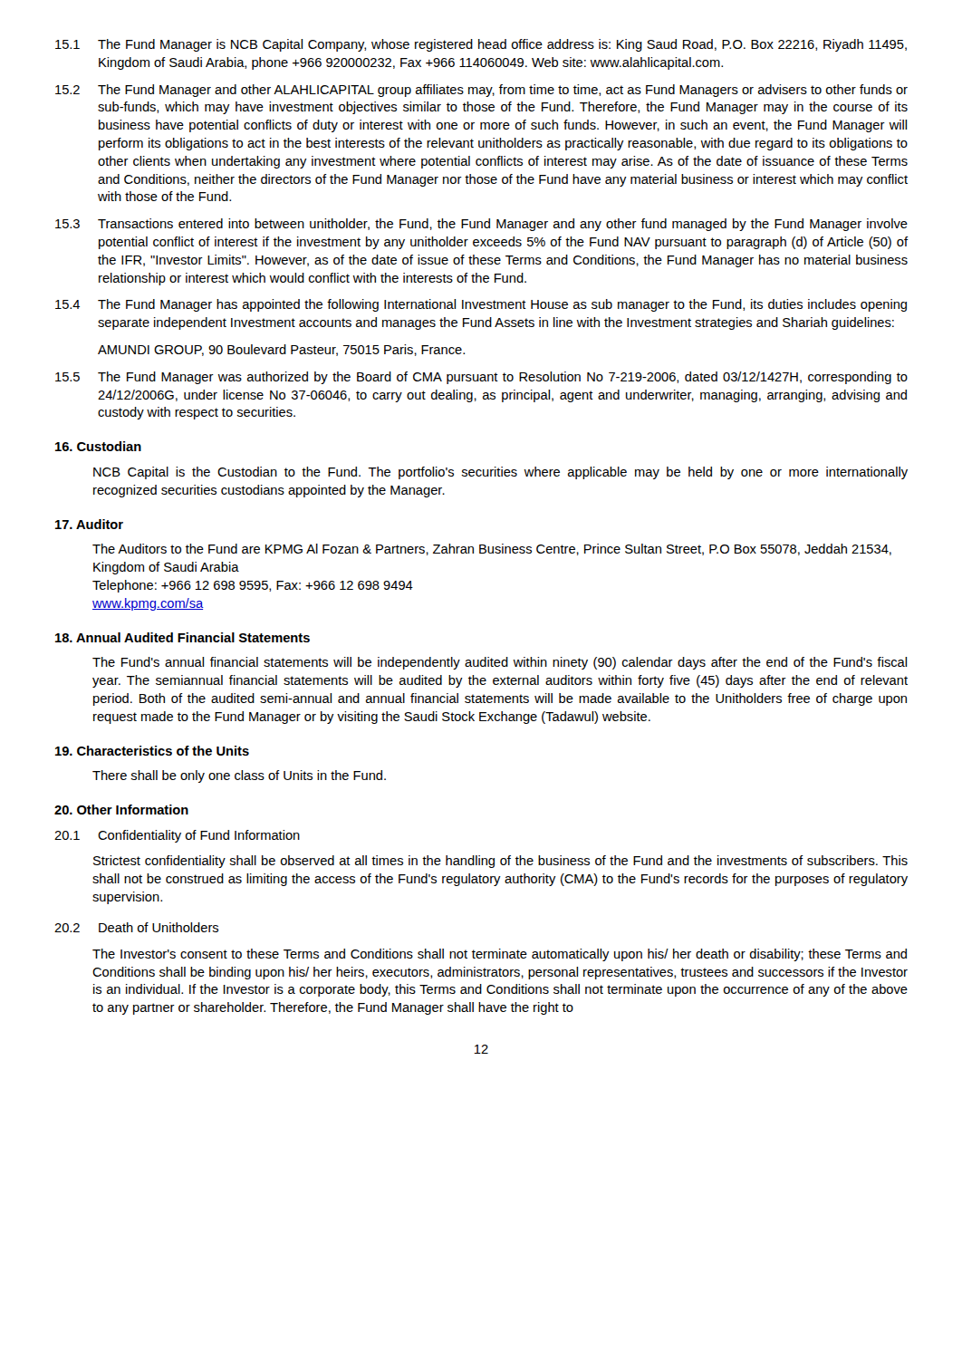15.1
The Fund Manager is NCB Capital Company, whose registered head office address is: King Saud Road, P.O. Box 22216, Riyadh 11495, Kingdom of Saudi Arabia, phone +966 920000232, Fax +966 114060049. Web site: www.alahlicapital.com.
15.2
The Fund Manager and other ALAHLICAPITAL group affiliates may, from time to time, act as Fund Managers or advisers to other funds or sub-funds, which may have investment objectives similar to those of the Fund. Therefore, the Fund Manager may in the course of its business have potential conflicts of duty or interest with one or more of such funds. However, in such an event, the Fund Manager will perform its obligations to act in the best interests of the relevant unitholders as practically reasonable, with due regard to its obligations to other clients when undertaking any investment where potential conflicts of interest may arise. As of the date of issuance of these Terms and Conditions, neither the directors of the Fund Manager nor those of the Fund have any material business or interest which may conflict with those of the Fund.
15.3
Transactions entered into between unitholder, the Fund, the Fund Manager and any other fund managed by the Fund Manager involve potential conflict of interest if the investment by any unitholder exceeds 5% of the Fund NAV pursuant to paragraph (d) of Article (50) of the IFR, "Investor Limits". However, as of the date of issue of these Terms and Conditions, the Fund Manager has no material business relationship or interest which would conflict with the interests of the Fund.
15.4
The Fund Manager has appointed the following International Investment House as sub manager to the Fund, its duties includes opening separate independent Investment accounts and manages the Fund Assets in line with the Investment strategies and Shariah guidelines:
AMUNDI GROUP, 90 Boulevard Pasteur, 75015 Paris, France.
15.5
The Fund Manager was authorized by the Board of CMA pursuant to Resolution No 7-219-2006, dated 03/12/1427H, corresponding to 24/12/2006G, under license No 37-06046, to carry out dealing, as principal, agent and underwriter, managing, arranging, advising and custody with respect to securities.
16. Custodian
NCB Capital is the Custodian to the Fund. The portfolio's securities where applicable may be held by one or more internationally recognized securities custodians appointed by the Manager.
17. Auditor
The Auditors to the Fund are KPMG Al Fozan & Partners, Zahran Business Centre, Prince Sultan Street, P.O Box 55078, Jeddah 21534, Kingdom of Saudi Arabia
Telephone: +966 12 698 9595, Fax: +966 12 698 9494
www.kpmg.com/sa
18. Annual Audited Financial Statements
The Fund's annual financial statements will be independently audited within ninety (90) calendar days after the end of the Fund's fiscal year. The semiannual financial statements will be audited by the external auditors within forty five (45) days after the end of relevant period. Both of the audited semi-annual and annual financial statements will be made available to the Unitholders free of charge upon request made to the Fund Manager or by visiting the Saudi Stock Exchange (Tadawul) website.
19. Characteristics of the Units
There shall be only one class of Units in the Fund.
20. Other Information
20.1
Confidentiality of Fund Information
Strictest confidentiality shall be observed at all times in the handling of the business of the Fund and the investments of subscribers. This shall not be construed as limiting the access of the Fund's regulatory authority (CMA) to the Fund's records for the purposes of regulatory supervision.
20.2
Death of Unitholders
The Investor's consent to these Terms and Conditions shall not terminate automatically upon his/ her death or disability; these Terms and Conditions shall be binding upon his/ her heirs, executors, administrators, personal representatives, trustees and successors if the Investor is an individual. If the Investor is a corporate body, this Terms and Conditions shall not terminate upon the occurrence of any of the above to any partner or shareholder. Therefore, the Fund Manager shall have the right to
12